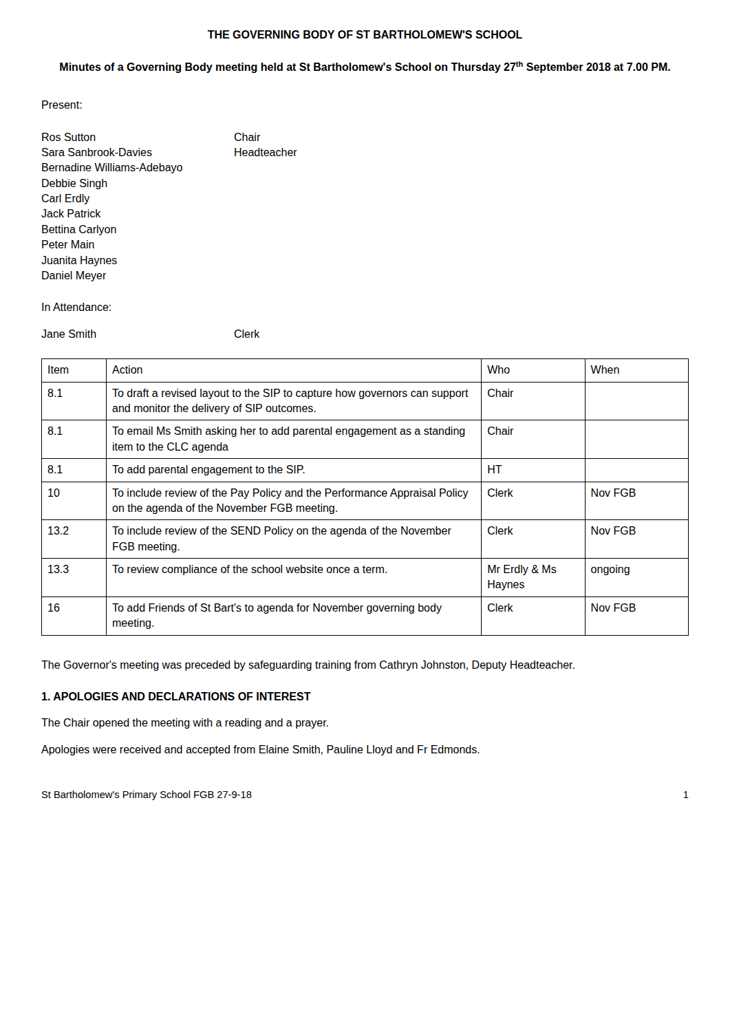THE GOVERNING BODY OF ST BARTHOLOMEW'S SCHOOL
Minutes of a Governing Body meeting held at St Bartholomew's School on Thursday 27th September 2018 at 7.00 PM.
Present:
Ros Sutton Chair
Sara Sanbrook-Davies Headteacher
Bernadine Williams-Adebayo
Debbie Singh
Carl Erdly
Jack Patrick
Bettina Carlyon
Peter Main
Juanita Haynes
Daniel Meyer
In Attendance:
Jane Smith Clerk
| Item | Action | Who | When |
| --- | --- | --- | --- |
| 8.1 | To draft a revised layout to the SIP to capture how governors can support and monitor the delivery of SIP outcomes. | Chair | |
| 8.1 | To email Ms Smith asking her to add parental engagement as a standing item to the CLC agenda | Chair | |
| 8.1 | To add parental engagement to the SIP. | HT | |
| 10 | To include review of the Pay Policy and the Performance Appraisal Policy on the agenda of the November FGB meeting. | Clerk | Nov FGB |
| 13.2 | To include review of the SEND Policy on the agenda of the November FGB meeting. | Clerk | Nov FGB |
| 13.3 | To review compliance of the school website once a term. | Mr Erdly & Ms Haynes | ongoing |
| 16 | To add Friends of St Bart's to agenda for November governing body meeting. | Clerk | Nov FGB |
The Governor's meeting was preceded by safeguarding training from Cathryn Johnston, Deputy Headteacher.
1. APOLOGIES AND DECLARATIONS OF INTEREST
The Chair opened the meeting with a reading and a prayer.
Apologies were received and accepted from Elaine Smith, Pauline Lloyd and Fr Edmonds.
St Bartholomew's Primary School FGB 27-9-18 1